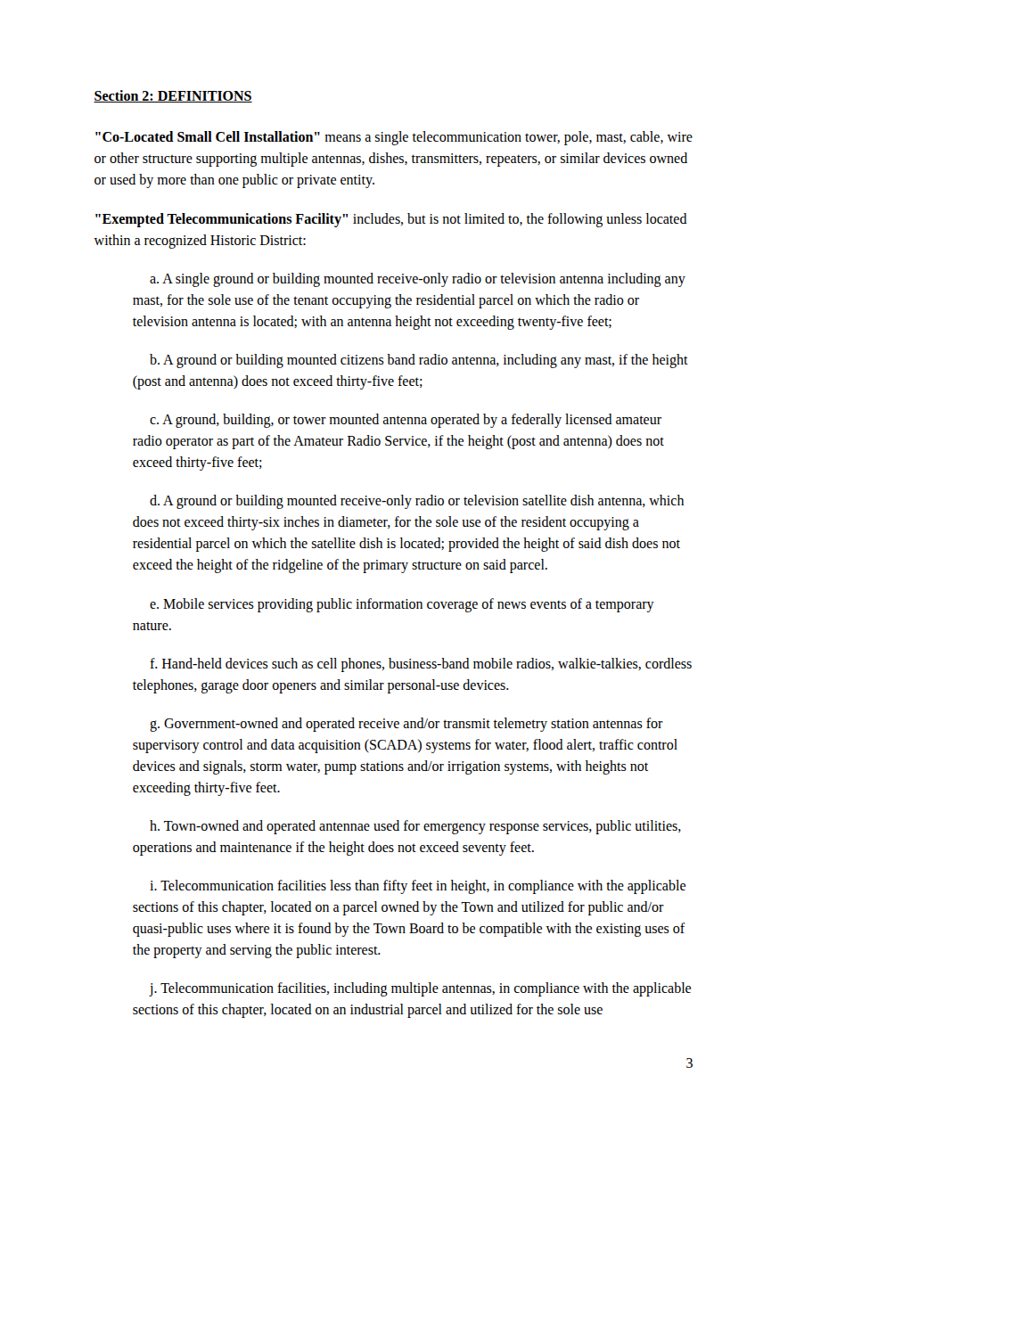Section 2: DEFINITIONS
"Co-Located Small Cell Installation" means a single telecommunication tower, pole, mast, cable, wire or other structure supporting multiple antennas, dishes, transmitters, repeaters, or similar devices owned or used by more than one public or private entity.
"Exempted Telecommunications Facility" includes, but is not limited to, the following unless located within a recognized Historic District:
a. A single ground or building mounted receive-only radio or television antenna including any mast, for the sole use of the tenant occupying the residential parcel on which the radio or television antenna is located; with an antenna height not exceeding twenty-five feet;
b. A ground or building mounted citizens band radio antenna, including any mast, if the height (post and antenna) does not exceed thirty-five feet;
c. A ground, building, or tower mounted antenna operated by a federally licensed amateur radio operator as part of the Amateur Radio Service, if the height (post and antenna) does not exceed thirty-five feet;
d. A ground or building mounted receive-only radio or television satellite dish antenna, which does not exceed thirty-six inches in diameter, for the sole use of the resident occupying a residential parcel on which the satellite dish is located; provided the height of said dish does not exceed the height of the ridgeline of the primary structure on said parcel.
e. Mobile services providing public information coverage of news events of a temporary nature.
f. Hand-held devices such as cell phones, business-band mobile radios, walkie-talkies, cordless telephones, garage door openers and similar personal-use devices.
g. Government-owned and operated receive and/or transmit telemetry station antennas for supervisory control and data acquisition (SCADA) systems for water, flood alert, traffic control devices and signals, storm water, pump stations and/or irrigation systems, with heights not exceeding thirty-five feet.
h. Town-owned and operated antennae used for emergency response services, public utilities, operations and maintenance if the height does not exceed seventy feet.
i. Telecommunication facilities less than fifty feet in height, in compliance with the applicable sections of this chapter, located on a parcel owned by the Town and utilized for public and/or quasi-public uses where it is found by the Town Board to be compatible with the existing uses of the property and serving the public interest.
j. Telecommunication facilities, including multiple antennas, in compliance with the applicable sections of this chapter, located on an industrial parcel and utilized for the sole use
3